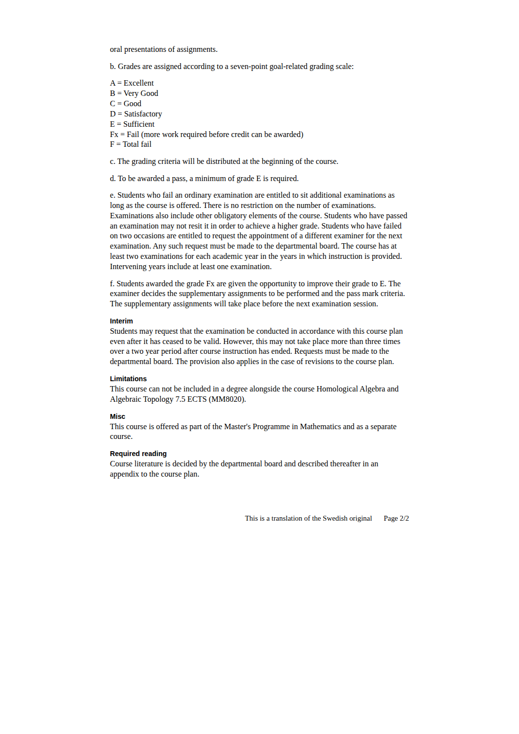oral presentations of assignments.
b. Grades are assigned according to a seven-point goal-related grading scale:
A = Excellent B = Very Good C = Good D = Satisfactory E = Sufficient Fx = Fail (more work required before credit can be awarded) F = Total fail
c. The grading criteria will be distributed at the beginning of the course.
d. To be awarded a pass, a minimum of grade E is required.
e. Students who fail an ordinary examination are entitled to sit additional examinations as long as the course is offered. There is no restriction on the number of examinations. Examinations also include other obligatory elements of the course. Students who have passed an examination may not resit it in order to achieve a higher grade. Students who have failed on two occasions are entitled to request the appointment of a different examiner for the next examination. Any such request must be made to the departmental board. The course has at least two examinations for each academic year in the years in which instruction is provided. Intervening years include at least one examination.
f. Students awarded the grade Fx are given the opportunity to improve their grade to E. The examiner decides the supplementary assignments to be performed and the pass mark criteria. The supplementary assignments will take place before the next examination session.
Interim
Students may request that the examination be conducted in accordance with this course plan even after it has ceased to be valid. However, this may not take place more than three times over a two year period after course instruction has ended. Requests must be made to the departmental board. The provision also applies in the case of revisions to the course plan.
Limitations
This course can not be included in a degree alongside the course Homological Algebra and Algebraic Topology 7.5 ECTS (MM8020).
Misc
This course is offered as part of the Master's Programme in Mathematics and as a separate course.
Required reading
Course literature is decided by the departmental board and described thereafter in an appendix to the course plan.
This is a translation of the Swedish original Page 2/2